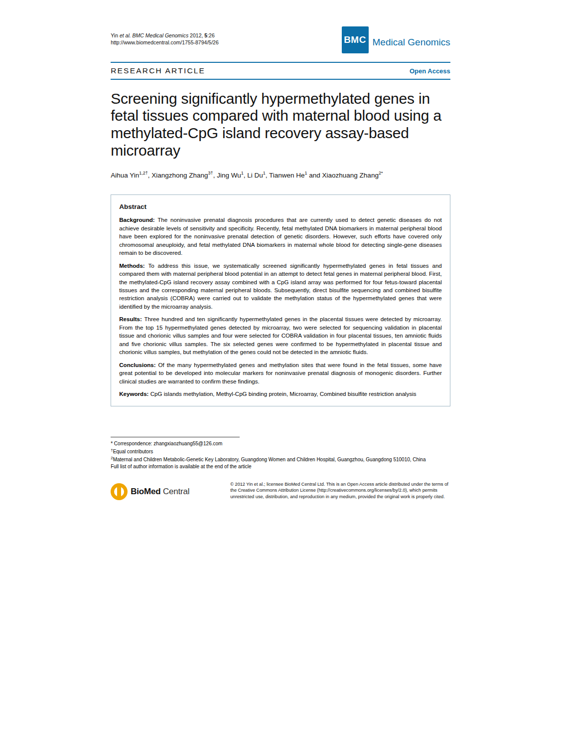Yin et al. BMC Medical Genomics 2012, 5:26
http://www.biomedcentral.com/1755-8794/5/26
BMC
Medical Genomics
RESEARCH ARTICLE
Open Access
Screening significantly hypermethylated genes in fetal tissues compared with maternal blood using a methylated-CpG island recovery assay-based microarray
Aihua Yin1,2†, Xiangzhong Zhang3†, Jing Wu1, Li Du1, Tianwen He1 and Xiaozhuang Zhang2*
Abstract
Background: The noninvasive prenatal diagnosis procedures that are currently used to detect genetic diseases do not achieve desirable levels of sensitivity and specificity. Recently, fetal methylated DNA biomarkers in maternal peripheral blood have been explored for the noninvasive prenatal detection of genetic disorders. However, such efforts have covered only chromosomal aneuploidy, and fetal methylated DNA biomarkers in maternal whole blood for detecting single-gene diseases remain to be discovered.
Methods: To address this issue, we systematically screened significantly hypermethylated genes in fetal tissues and compared them with maternal peripheral blood potential in an attempt to detect fetal genes in maternal peripheral blood. First, the methylated-CpG island recovery assay combined with a CpG island array was performed for four fetus-toward placental tissues and the corresponding maternal peripheral bloods. Subsequently, direct bisulfite sequencing and combined bisulfite restriction analysis (COBRA) were carried out to validate the methylation status of the hypermethylated genes that were identified by the microarray analysis.
Results: Three hundred and ten significantly hypermethylated genes in the placental tissues were detected by microarray. From the top 15 hypermethylated genes detected by microarray, two were selected for sequencing validation in placental tissue and chorionic villus samples and four were selected for COBRA validation in four placental tissues, ten amniotic fluids and five chorionic villus samples. The six selected genes were confirmed to be hypermethylated in placental tissue and chorionic villus samples, but methylation of the genes could not be detected in the amniotic fluids.
Conclusions: Of the many hypermethylated genes and methylation sites that were found in the fetal tissues, some have great potential to be developed into molecular markers for noninvasive prenatal diagnosis of monogenic disorders. Further clinical studies are warranted to confirm these findings.
Keywords: CpG islands methylation, Methyl-CpG binding protein, Microarray, Combined bisulfite restriction analysis
* Correspondence: zhangxiaozhuang55@126.com
†Equal contributors
2Maternal and Children Metabolic-Genetic Key Laboratory, Guangdong Women and Children Hospital, Guangzhou, Guangdong 510010, China
Full list of author information is available at the end of the article
BioMed Central
© 2012 Yin et al.; licensee BioMed Central Ltd. This is an Open Access article distributed under the terms of the Creative Commons Attribution License (http://creativecommons.org/licenses/by/2.0), which permits unrestricted use, distribution, and reproduction in any medium, provided the original work is properly cited.